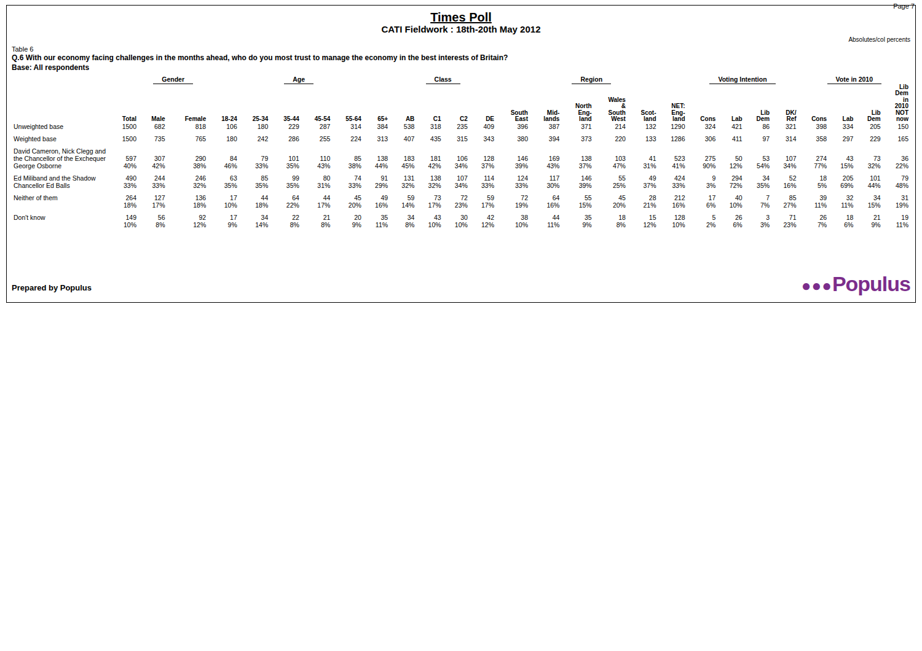Page 7
Times Poll
CATI Fieldwork : 18th-20th May 2012
Absolutes/col percents
Table 6
Q.6 With our economy facing challenges in the months ahead, who do you most trust to manage the economy in the best interests of Britain?
Base: All respondents
| | | Gender | Age | Class | Region | Voting Intention | Vote in 2010 |
| --- | --- | --- | --- | --- | --- | --- | --- |
| | Total | Male | Female | 18-24 | 25-34 | 35-44 | 45-54 | 55-64 | 65+ | AB | C1 | C2 | DE | South East | Mid- lands | North Eng- land | Wales & South West | Scot- land | NET: Eng- land | Cons | Lab | Lib Dem | DK/ Ref | Cons | Lab | Lib Dem | Lib Dem in 2010 NOT now |
| Unweighted base | 1500 | 682 | 818 | 106 | 180 | 229 | 287 | 314 | 384 | 538 | 318 | 235 | 409 | 396 | 387 | 371 | 214 | 132 | 1290 | 324 | 421 | 86 | 321 | 398 | 334 | 205 | 150 |
| Weighted base | 1500 | 735 | 765 | 180 | 242 | 286 | 255 | 224 | 313 | 407 | 435 | 315 | 343 | 380 | 394 | 373 | 220 | 133 | 1286 | 306 | 411 | 97 | 314 | 358 | 297 | 229 | 165 |
| David Cameron, Nick Clegg and the Chancellor of the Exchequer George Osborne | 597 40% | 307 42% | 290 38% | 84 46% | 79 33% | 101 35% | 110 43% | 85 38% | 138 44% | 183 45% | 181 42% | 106 34% | 128 37% | 146 39% | 169 43% | 138 37% | 103 47% | 41 31% | 523 41% | 275 90% | 50 12% | 53 54% | 107 34% | 274 77% | 43 15% | 73 32% | 36 22% |
| Ed Miliband and the Shadow Chancellor Ed Balls | 490 33% | 244 33% | 246 32% | 63 35% | 85 35% | 99 35% | 80 31% | 74 33% | 91 29% | 131 32% | 138 32% | 107 34% | 114 33% | 124 33% | 117 30% | 146 39% | 55 25% | 49 37% | 424 33% | 9 3% | 294 72% | 34 35% | 52 16% | 18 5% | 205 69% | 101 44% | 79 48% |
| Neither of them | 264 18% | 127 17% | 136 18% | 17 10% | 44 18% | 64 22% | 44 17% | 45 20% | 49 16% | 59 14% | 73 17% | 72 23% | 59 17% | 72 19% | 64 16% | 55 15% | 45 20% | 28 21% | 212 16% | 17 6% | 40 10% | 7 7% | 85 27% | 39 11% | 32 11% | 34 15% | 31 19% |
| Don't know | 149 10% | 56 8% | 92 12% | 17 9% | 34 14% | 22 8% | 21 8% | 20 9% | 35 11% | 34 8% | 43 10% | 30 10% | 42 12% | 38 10% | 44 11% | 35 9% | 18 8% | 15 12% | 128 10% | 5 2% | 26 6% | 3 3% | 71 23% | 26 7% | 18 6% | 21 9% | 19 11% |
Prepared by Populus
●●●Populus